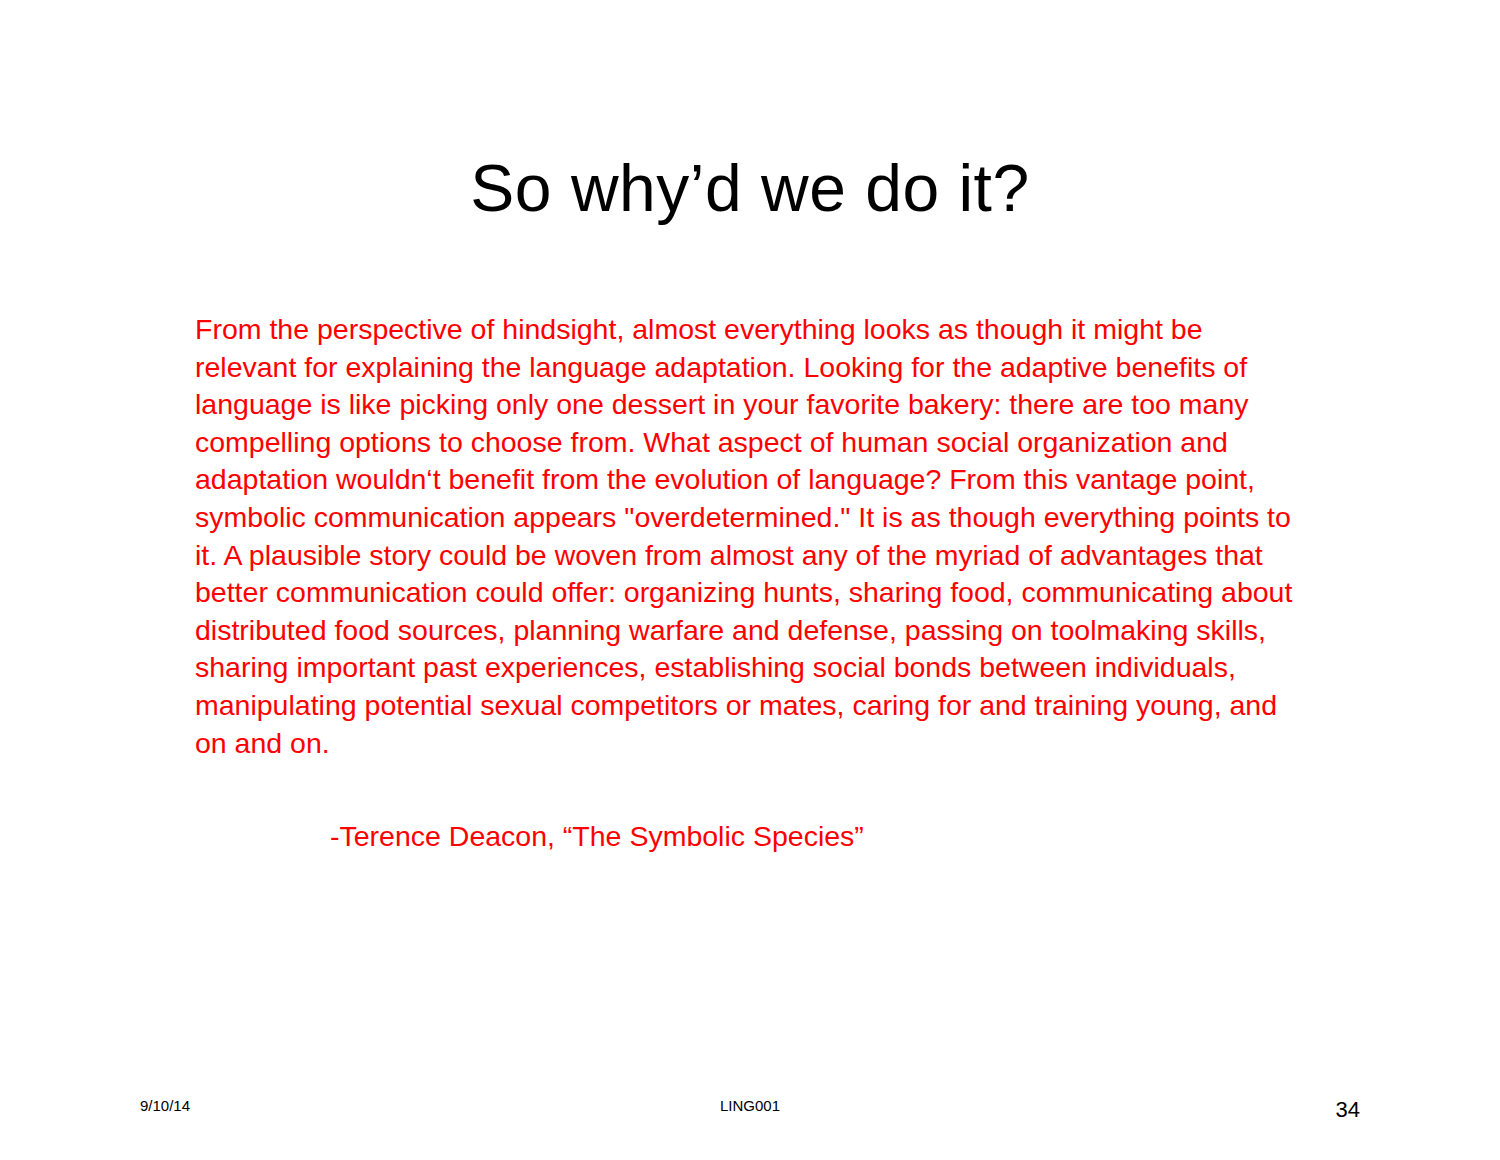So why’d we do it?
From the perspective of hindsight, almost everything looks as though it might be relevant for explaining the language adaptation. Looking for the adaptive benefits of language is like picking only one dessert in your favorite bakery: there are too many compelling options to choose from. What aspect of human social organization and adaptation wouldn‘t benefit from the evolution of language? From this vantage point, symbolic communication appears "overdetermined." It is as though everything points to it. A plausible story could be woven from almost any of the myriad of advantages that better communication could offer: organizing hunts, sharing food, communicating about distributed food sources, planning warfare and defense, passing on toolmaking skills, sharing important past experiences, establishing social bonds between individuals, manipulating potential sexual competitors or mates, caring for and training young, and on and on.
-Terence Deacon, “The Symbolic Species”
9/10/14 LING001 34